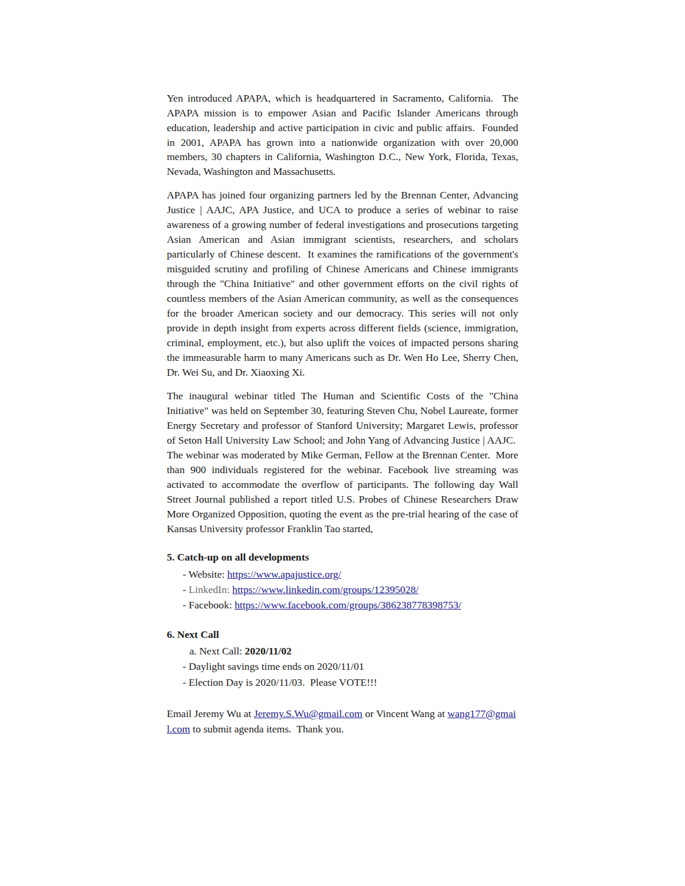Yen introduced APAPA, which is headquartered in Sacramento, California. The APAPA mission is to empower Asian and Pacific Islander Americans through education, leadership and active participation in civic and public affairs. Founded in 2001, APAPA has grown into a nationwide organization with over 20,000 members, 30 chapters in California, Washington D.C., New York, Florida, Texas, Nevada, Washington and Massachusetts.
APAPA has joined four organizing partners led by the Brennan Center, Advancing Justice | AAJC, APA Justice, and UCA to produce a series of webinar to raise awareness of a growing number of federal investigations and prosecutions targeting Asian American and Asian immigrant scientists, researchers, and scholars particularly of Chinese descent. It examines the ramifications of the government's misguided scrutiny and profiling of Chinese Americans and Chinese immigrants through the "China Initiative" and other government efforts on the civil rights of countless members of the Asian American community, as well as the consequences for the broader American society and our democracy. This series will not only provide in depth insight from experts across different fields (science, immigration, criminal, employment, etc.), but also uplift the voices of impacted persons sharing the immeasurable harm to many Americans such as Dr. Wen Ho Lee, Sherry Chen, Dr. Wei Su, and Dr. Xiaoxing Xi.
The inaugural webinar titled The Human and Scientific Costs of the "China Initiative" was held on September 30, featuring Steven Chu, Nobel Laureate, former Energy Secretary and professor of Stanford University; Margaret Lewis, professor of Seton Hall University Law School; and John Yang of Advancing Justice | AAJC. The webinar was moderated by Mike German, Fellow at the Brennan Center. More than 900 individuals registered for the webinar. Facebook live streaming was activated to accommodate the overflow of participants. The following day Wall Street Journal published a report titled U.S. Probes of Chinese Researchers Draw More Organized Opposition, quoting the event as the pre-trial hearing of the case of Kansas University professor Franklin Tao started,
5. Catch-up on all developments
- Website: https://www.apajustice.org/
- LinkedIn: https://www.linkedin.com/groups/12395028/
- Facebook: https://www.facebook.com/groups/386238778398753/
6. Next Call
a. Next Call: 2020/11/02
- Daylight savings time ends on 2020/11/01
- Election Day is 2020/11/03. Please VOTE!!!
Email Jeremy Wu at Jeremy.S.Wu@gmail.com or Vincent Wang at wang177@gmail.com to submit agenda items. Thank you.